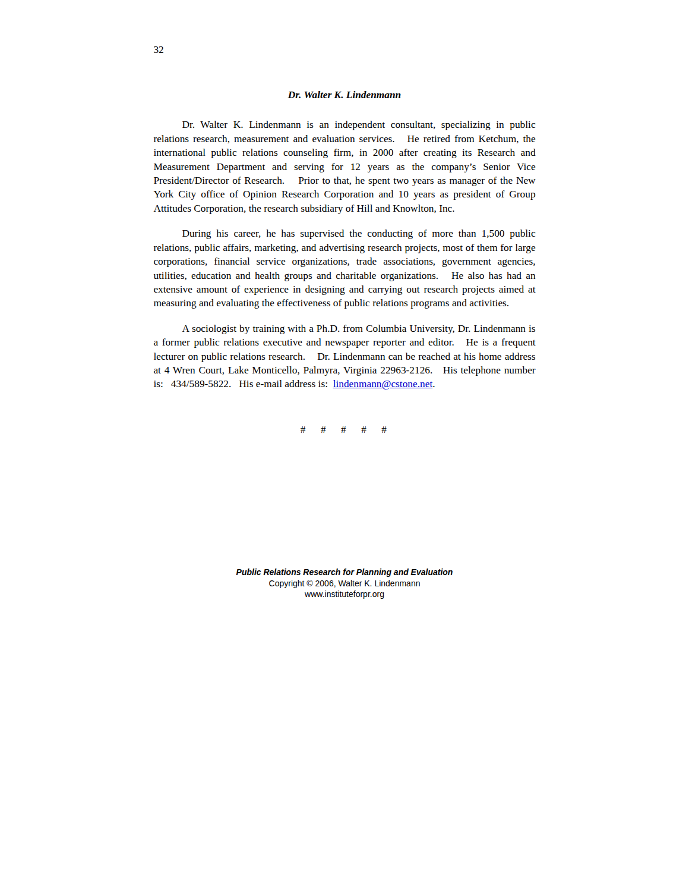32
Dr. Walter K. Lindenmann
Dr. Walter K. Lindenmann is an independent consultant, specializing in public relations research, measurement and evaluation services. He retired from Ketchum, the international public relations counseling firm, in 2000 after creating its Research and Measurement Department and serving for 12 years as the company’s Senior Vice President/Director of Research. Prior to that, he spent two years as manager of the New York City office of Opinion Research Corporation and 10 years as president of Group Attitudes Corporation, the research subsidiary of Hill and Knowlton, Inc.
During his career, he has supervised the conducting of more than 1,500 public relations, public affairs, marketing, and advertising research projects, most of them for large corporations, financial service organizations, trade associations, government agencies, utilities, education and health groups and charitable organizations. He also has had an extensive amount of experience in designing and carrying out research projects aimed at measuring and evaluating the effectiveness of public relations programs and activities.
A sociologist by training with a Ph.D. from Columbia University, Dr. Lindenmann is a former public relations executive and newspaper reporter and editor. He is a frequent lecturer on public relations research. Dr. Lindenmann can be reached at his home address at 4 Wren Court, Lake Monticello, Palmyra, Virginia 22963-2126. His telephone number is: 434/589-5822. His e-mail address is: lindenmann@cstone.net.
# # # # #
Public Relations Research for Planning and Evaluation
Copyright © 2006, Walter K. Lindenmann
www.instituteforpr.org